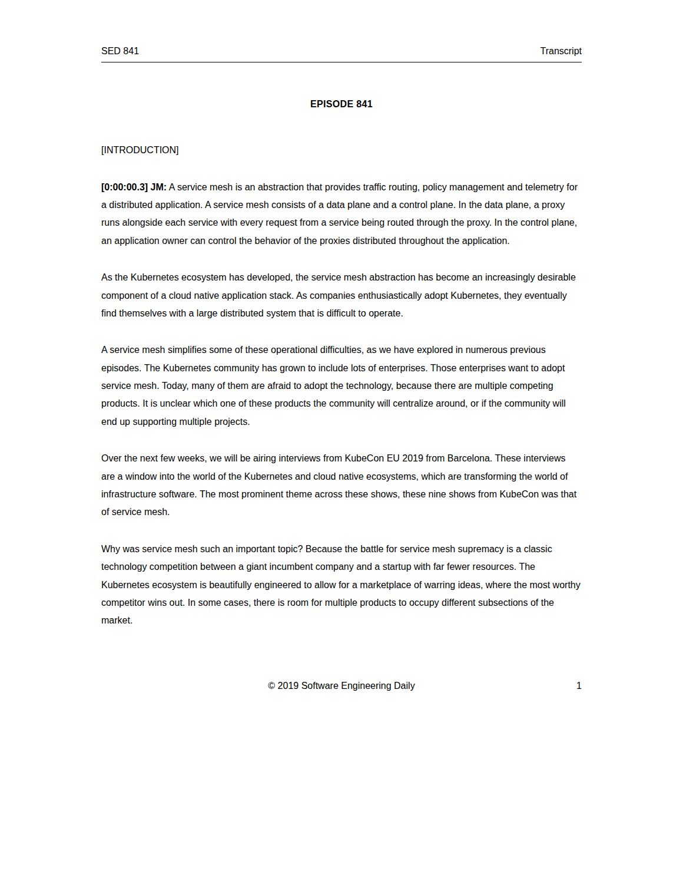SED 841
Transcript
EPISODE 841
[INTRODUCTION]
[0:00:00.3] JM: A service mesh is an abstraction that provides traffic routing, policy management and telemetry for a distributed application. A service mesh consists of a data plane and a control plane. In the data plane, a proxy runs alongside each service with every request from a service being routed through the proxy. In the control plane, an application owner can control the behavior of the proxies distributed throughout the application.
As the Kubernetes ecosystem has developed, the service mesh abstraction has become an increasingly desirable component of a cloud native application stack. As companies enthusiastically adopt Kubernetes, they eventually find themselves with a large distributed system that is difficult to operate.
A service mesh simplifies some of these operational difficulties, as we have explored in numerous previous episodes. The Kubernetes community has grown to include lots of enterprises. Those enterprises want to adopt service mesh. Today, many of them are afraid to adopt the technology, because there are multiple competing products. It is unclear which one of these products the community will centralize around, or if the community will end up supporting multiple projects.
Over the next few weeks, we will be airing interviews from KubeCon EU 2019 from Barcelona. These interviews are a window into the world of the Kubernetes and cloud native ecosystems, which are transforming the world of infrastructure software. The most prominent theme across these shows, these nine shows from KubeCon was that of service mesh.
Why was service mesh such an important topic? Because the battle for service mesh supremacy is a classic technology competition between a giant incumbent company and a startup with far fewer resources. The Kubernetes ecosystem is beautifully engineered to allow for a marketplace of warring ideas, where the most worthy competitor wins out. In some cases, there is room for multiple products to occupy different subsections of the market.
© 2019 Software Engineering Daily
1